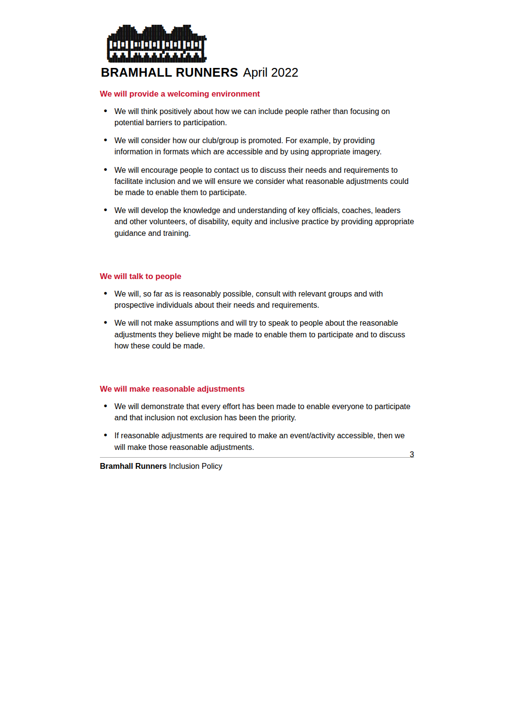▄▄▄ ▄▄▄▄ ▄▄▄ ▟█████▙ ▟██████▙ ▟█████▙ ▗▄▟███████▙▄▟████████▙▄▟███████▙▄▖ ▟████████████████████████████████████▙ █ ▛▜ ▛▜ █ ▛▜▜ ▛▜ ▛▜ █ ▛▜ ▛▜ █ ▛▜ ▛▜ █ █ ▙▟ ▙▟ █ ▙▟▟ ▙▟ ▙▟ █ ▙▟ ▙▟ █ ▙▟ ▙▟ █ █▀▀▀▀▀▀▀█▀▀▀▀▀▀▀▀▀▀▀▀█▀▀▀▀▀▀▀█▀▀▀▀▀▀█ █ ▟▙ ▟▙ █ ▟▙▙ ▟▙ ▟▙ █ ▟▙ ▟▙ █ ▟▙ ▟▙ █ ▜████████████████████████████████████▛
BRAMHALL RUNNERS April 2022
We will provide a welcoming environment
We will think positively about how we can include people rather than focusing on potential barriers to participation.
We will consider how our club/group is promoted. For example, by providing information in formats which are accessible and by using appropriate imagery.
We will encourage people to contact us to discuss their needs and requirements to facilitate inclusion and we will ensure we consider what reasonable adjustments could be made to enable them to participate.
We will develop the knowledge and understanding of key officials, coaches, leaders and other volunteers, of disability, equity and inclusive practice by providing appropriate guidance and training.
We will talk to people
We will, so far as is reasonably possible, consult with relevant groups and with prospective individuals about their needs and requirements.
We will not make assumptions and will try to speak to people about the reasonable adjustments they believe might be made to enable them to participate and to discuss how these could be made.
We will make reasonable adjustments
We will demonstrate that every effort has been made to enable everyone to participate and that inclusion not exclusion has been the priority.
If reasonable adjustments are required to make an event/activity accessible, then we will make those reasonable adjustments.
3
Bramhall Runners Inclusion Policy